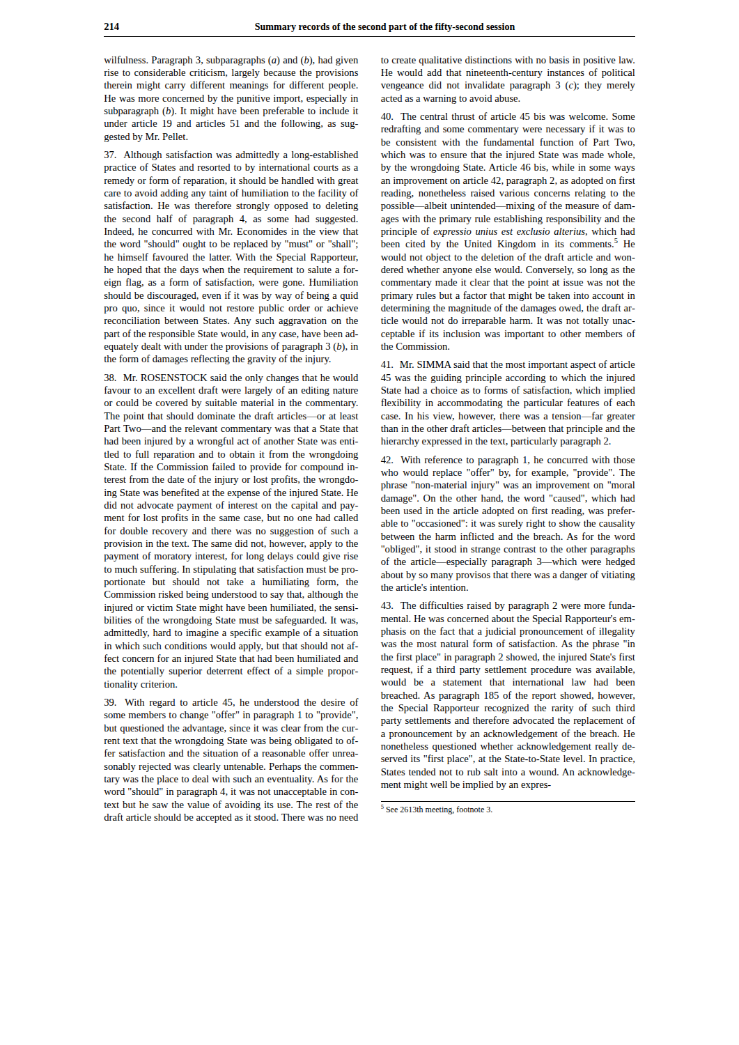214 Summary records of the second part of the fifty-second session
wilfulness. Paragraph 3, subparagraphs (a) and (b), had given rise to considerable criticism, largely because the provisions therein might carry different meanings for different people. He was more concerned by the punitive import, especially in subparagraph (b). It might have been preferable to include it under article 19 and articles 51 and the following, as suggested by Mr. Pellet.
37. Although satisfaction was admittedly a long-established practice of States and resorted to by international courts as a remedy or form of reparation, it should be handled with great care to avoid adding any taint of humiliation to the facility of satisfaction. He was therefore strongly opposed to deleting the second half of paragraph 4, as some had suggested. Indeed, he concurred with Mr. Economides in the view that the word "should" ought to be replaced by "must" or "shall"; he himself favoured the latter. With the Special Rapporteur, he hoped that the days when the requirement to salute a foreign flag, as a form of satisfaction, were gone. Humiliation should be discouraged, even if it was by way of being a quid pro quo, since it would not restore public order or achieve reconciliation between States. Any such aggravation on the part of the responsible State would, in any case, have been adequately dealt with under the provisions of paragraph 3 (b), in the form of damages reflecting the gravity of the injury.
38. Mr. ROSENSTOCK said the only changes that he would favour to an excellent draft were largely of an editing nature or could be covered by suitable material in the commentary. The point that should dominate the draft articles—or at least Part Two—and the relevant commentary was that a State that had been injured by a wrongful act of another State was entitled to full reparation and to obtain it from the wrongdoing State. If the Commission failed to provide for compound interest from the date of the injury or lost profits, the wrongdoing State was benefited at the expense of the injured State. He did not advocate payment of interest on the capital and payment for lost profits in the same case, but no one had called for double recovery and there was no suggestion of such a provision in the text. The same did not, however, apply to the payment of moratory interest, for long delays could give rise to much suffering. In stipulating that satisfaction must be proportionate but should not take a humiliating form, the Commission risked being understood to say that, although the injured or victim State might have been humiliated, the sensibilities of the wrongdoing State must be safeguarded. It was, admittedly, hard to imagine a specific example of a situation in which such conditions would apply, but that should not affect concern for an injured State that had been humiliated and the potentially superior deterrent effect of a simple proportionality criterion.
39. With regard to article 45, he understood the desire of some members to change "offer" in paragraph 1 to "provide", but questioned the advantage, since it was clear from the current text that the wrongdoing State was being obligated to offer satisfaction and the situation of a reasonable offer unreasonably rejected was clearly untenable. Perhaps the commentary was the place to deal with such an eventuality. As for the word "should" in paragraph 4, it was not unacceptable in context but he saw the value of avoiding its use. The rest of the draft article should be accepted as it stood. There was no need to create qualitative distinctions with no basis in positive law. He would add that nineteenth-century instances of political vengeance did not invalidate paragraph 3 (c); they merely acted as a warning to avoid abuse.
40. The central thrust of article 45 bis was welcome. Some redrafting and some commentary were necessary if it was to be consistent with the fundamental function of Part Two, which was to ensure that the injured State was made whole, by the wrongdoing State. Article 46 bis, while in some ways an improvement on article 42, paragraph 2, as adopted on first reading, nonetheless raised various concerns relating to the possible—albeit unintended—mixing of the measure of damages with the primary rule establishing responsibility and the principle of expressio unius est exclusio alterius, which had been cited by the United Kingdom in its comments.5 He would not object to the deletion of the draft article and wondered whether anyone else would. Conversely, so long as the commentary made it clear that the point at issue was not the primary rules but a factor that might be taken into account in determining the magnitude of the damages owed, the draft article would not do irreparable harm. It was not totally unacceptable if its inclusion was important to other members of the Commission.
41. Mr. SIMMA said that the most important aspect of article 45 was the guiding principle according to which the injured State had a choice as to forms of satisfaction, which implied flexibility in accommodating the particular features of each case. In his view, however, there was a tension—far greater than in the other draft articles—between that principle and the hierarchy expressed in the text, particularly paragraph 2.
42. With reference to paragraph 1, he concurred with those who would replace "offer" by, for example, "provide". The phrase "non-material injury" was an improvement on "moral damage". On the other hand, the word "caused", which had been used in the article adopted on first reading, was preferable to "occasioned": it was surely right to show the causality between the harm inflicted and the breach. As for the word "obliged", it stood in strange contrast to the other paragraphs of the article—especially paragraph 3—which were hedged about by so many provisos that there was a danger of vitiating the article's intention.
43. The difficulties raised by paragraph 2 were more fundamental. He was concerned about the Special Rapporteur's emphasis on the fact that a judicial pronouncement of illegality was the most natural form of satisfaction. As the phrase "in the first place" in paragraph 2 showed, the injured State's first request, if a third party settlement procedure was available, would be a statement that international law had been breached. As paragraph 185 of the report showed, however, the Special Rapporteur recognized the rarity of such third party settlements and therefore advocated the replacement of a pronouncement by an acknowledgement of the breach. He nonetheless questioned whether acknowledgement really deserved its "first place", at the State-to-State level. In practice, States tended not to rub salt into a wound. An acknowledgement might well be implied by an expres-
5 See 2613th meeting, footnote 3.